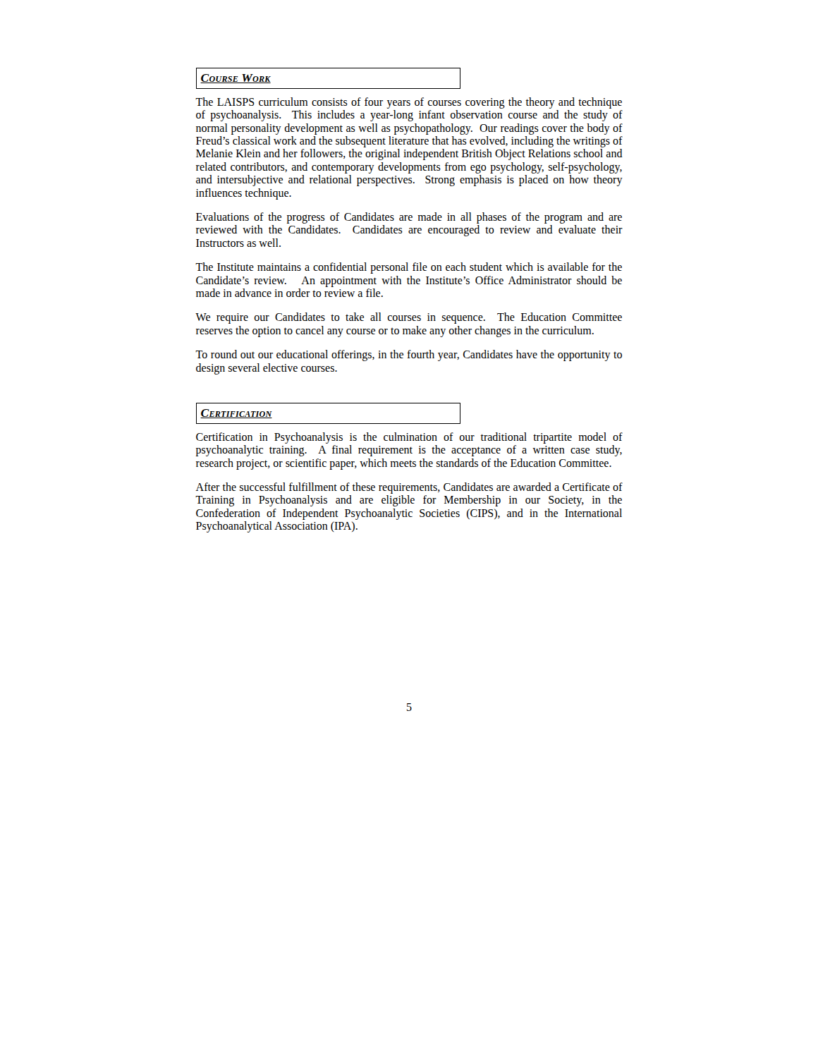Course Work
The LAISPS curriculum consists of four years of courses covering the theory and technique of psychoanalysis. This includes a year-long infant observation course and the study of normal personality development as well as psychopathology. Our readings cover the body of Freud’s classical work and the subsequent literature that has evolved, including the writings of Melanie Klein and her followers, the original independent British Object Relations school and related contributors, and contemporary developments from ego psychology, self-psychology, and intersubjective and relational perspectives. Strong emphasis is placed on how theory influences technique.
Evaluations of the progress of Candidates are made in all phases of the program and are reviewed with the Candidates. Candidates are encouraged to review and evaluate their Instructors as well.
The Institute maintains a confidential personal file on each student which is available for the Candidate’s review. An appointment with the Institute’s Office Administrator should be made in advance in order to review a file.
We require our Candidates to take all courses in sequence. The Education Committee reserves the option to cancel any course or to make any other changes in the curriculum.
To round out our educational offerings, in the fourth year, Candidates have the opportunity to design several elective courses.
Certification
Certification in Psychoanalysis is the culmination of our traditional tripartite model of psychoanalytic training. A final requirement is the acceptance of a written case study, research project, or scientific paper, which meets the standards of the Education Committee.
After the successful fulfillment of these requirements, Candidates are awarded a Certificate of Training in Psychoanalysis and are eligible for Membership in our Society, in the Confederation of Independent Psychoanalytic Societies (CIPS), and in the International Psychoanalytical Association (IPA).
5